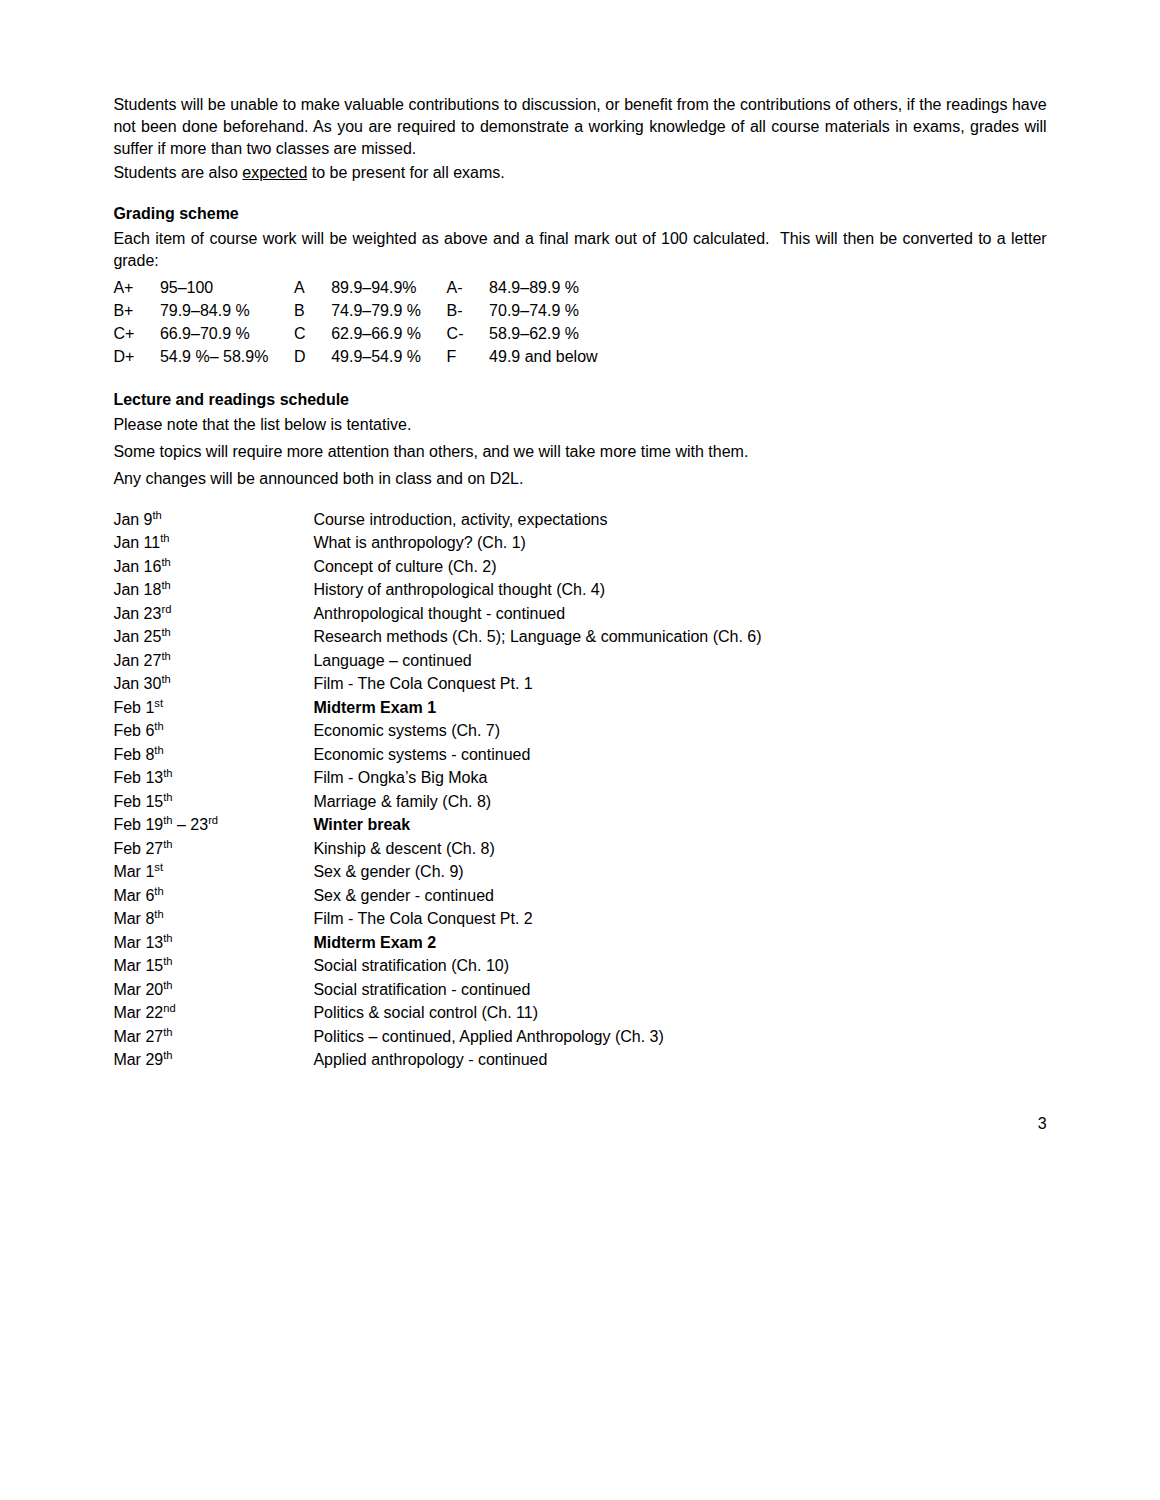Students will be unable to make valuable contributions to discussion, or benefit from the contributions of others, if the readings have not been done beforehand. As you are required to demonstrate a working knowledge of all course materials in exams, grades will suffer if more than two classes are missed.
Students are also expected to be present for all exams.
Grading scheme
Each item of course work will be weighted as above and a final mark out of 100 calculated. This will then be converted to a letter grade:
| A+ | 95–100 | A | 89.9–94.9% | A- | 84.9–89.9 % |
| B+ | 79.9–84.9 % | B | 74.9–79.9 % | B- | 70.9–74.9 % |
| C+ | 66.9–70.9 % | C | 62.9–66.9 % | C- | 58.9–62.9 % |
| D+ | 54.9 %– 58.9% | D | 49.9–54.9 % | F | 49.9 and below |
Lecture and readings schedule
Please note that the list below is tentative.
Some topics will require more attention than others, and we will take more time with them.
Any changes will be announced both in class and on D2L.
| Jan 9 th | Course introduction, activity, expectations |
| Jan 11 th | What is anthropology? (Ch. 1) |
| Jan 16 th | Concept of culture (Ch. 2) |
| Jan 18 th | History of anthropological thought (Ch. 4) |
| Jan 23 rd | Anthropological thought - continued |
| Jan 25 th | Research methods (Ch. 5); Language & communication (Ch. 6) |
| Jan 27 th | Language – continued |
| Jan 30 th | Film - The Cola Conquest Pt. 1 |
| Feb 1 st | Midterm Exam 1 |
| Feb 6 th | Economic systems (Ch. 7) |
| Feb 8 th | Economic systems - continued |
| Feb 13 th | Film - Ongka’s Big Moka |
| Feb 15 th | Marriage & family (Ch. 8) |
| Feb 19 th – 23 rd | Winter break |
| Feb 27 th | Kinship & descent (Ch. 8) |
| Mar 1 st | Sex & gender (Ch. 9) |
| Mar 6 th | Sex & gender - continued |
| Mar 8 th | Film - The Cola Conquest Pt. 2 |
| Mar 13 th | Midterm Exam 2 |
| Mar 15 th | Social stratification (Ch. 10) |
| Mar 20 th | Social stratification - continued |
| Mar 22 nd | Politics & social control (Ch. 11) |
| Mar 27 th | Politics – continued, Applied Anthropology (Ch. 3) |
| Mar 29 th | Applied anthropology - continued |
3